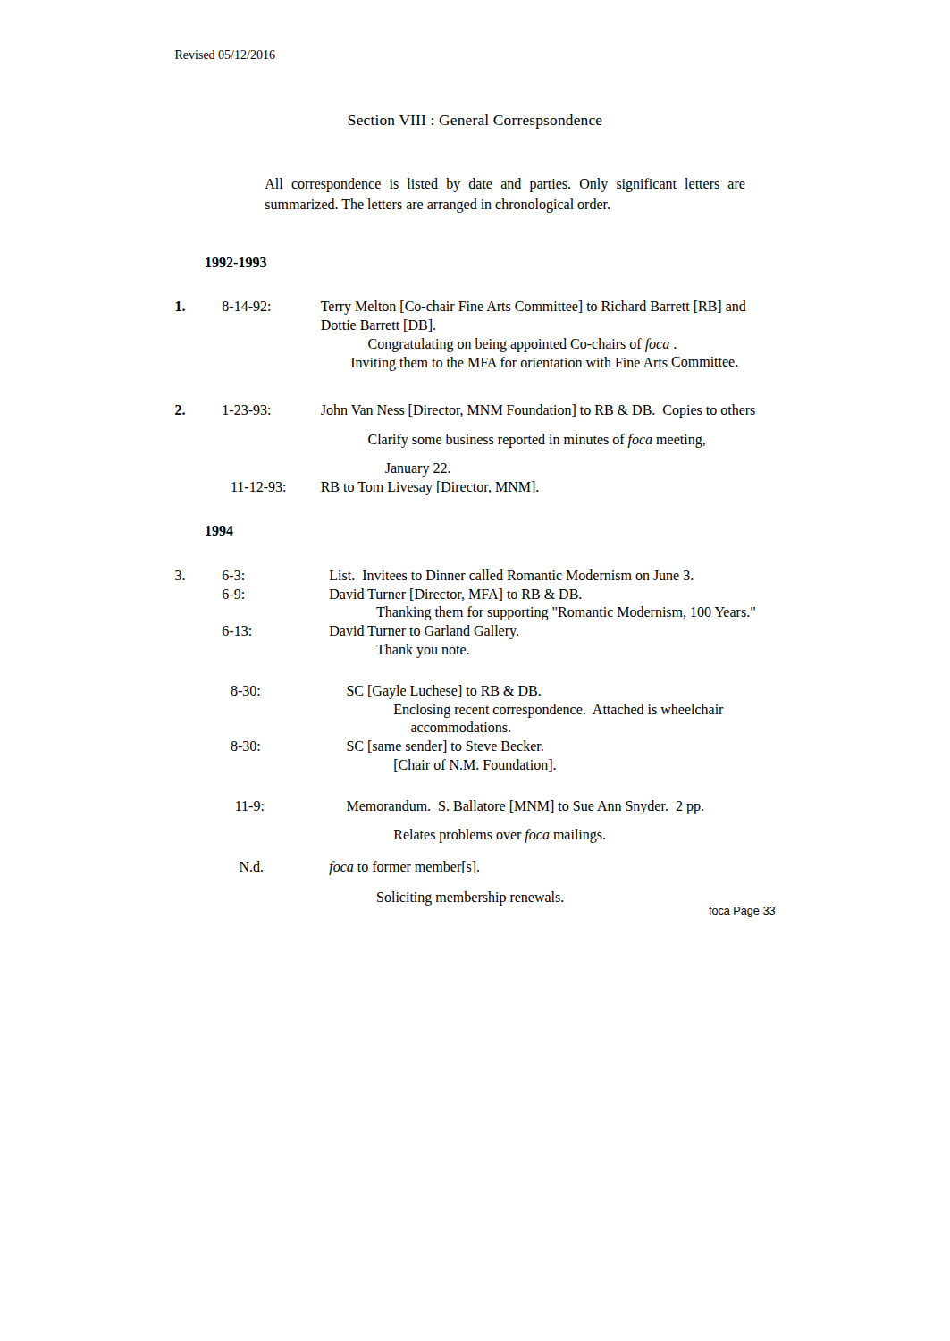Revised 05/12/2016
Section VIII : General Correspsondence
All correspondence is listed by date and parties. Only significant letters are summarized. The letters are arranged in chronological order.
1992-1993
| 1. | 8-14-92: | Terry Melton [Co-chair Fine Arts Committee] to Richard Barrett [RB] and Dottie Barrett [DB]. Congratulating on being appointed Co-chairs of foca . Inviting them to the MFA for orientation with Fine Arts Committee. |
| 2. | 1-23-93: | John Van Ness [Director, MNM Foundation] to RB & DB. Copies to others Clarify some business reported in minutes of foca meeting, January 22. |
| | 11-12-93: | RB to Tom Livesay [Director, MNM]. |
1994
| 3. | 6-3: | List. Invitees to Dinner called Romantic Modernism on June 3. |
| | 6-9: | David Turner [Director, MFA] to RB & DB. Thanking them for supporting "Romantic Modernism, 100 Years." |
| | 6-13: | David Turner to Garland Gallery. Thank you note. |
| | 8-30: | SC [Gayle Luchese] to RB & DB. Enclosing recent correspondence. Attached is wheelchair accommodations. |
| | 8-30: | SC [same sender] to Steve Becker. [Chair of N.M. Foundation]. |
| | 11-9: | Memorandum. S. Ballatore [MNM] to Sue Ann Snyder. 2 pp. Relates problems over foca mailings. |
| | N.d. | foca to former member[s]. Soliciting membership renewals. |
foca Page 33